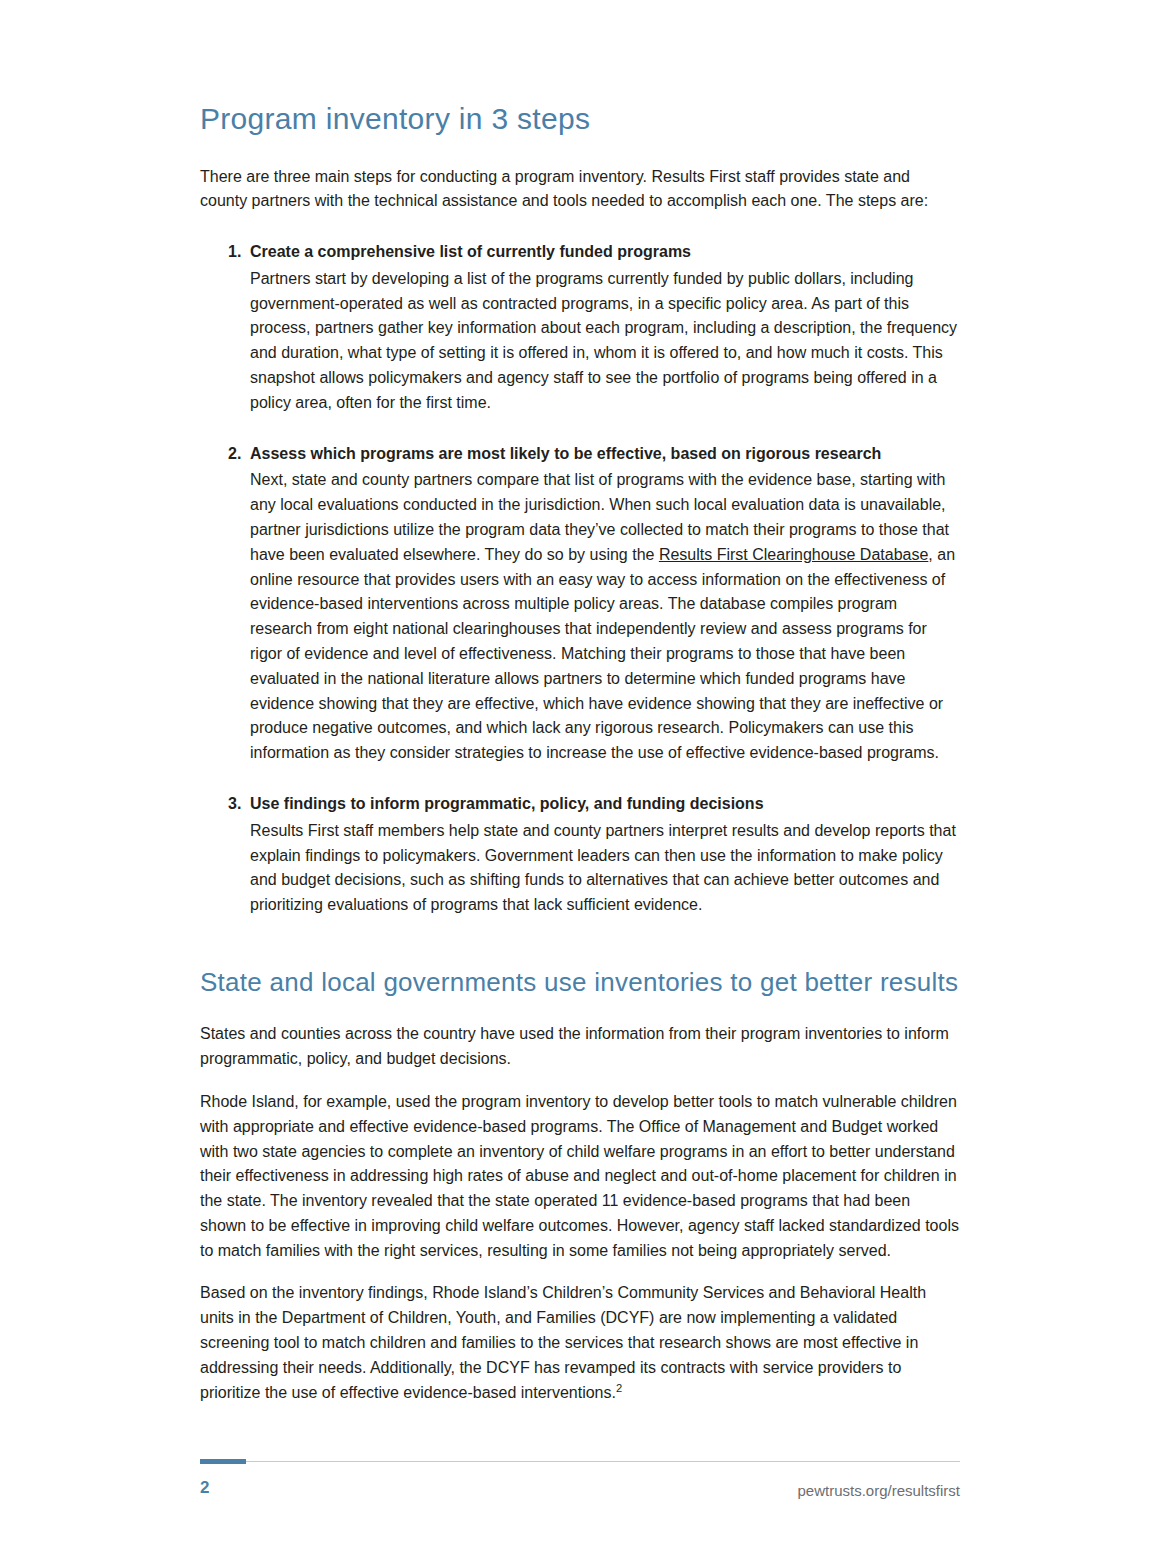Program inventory in 3 steps
There are three main steps for conducting a program inventory. Results First staff provides state and county partners with the technical assistance and tools needed to accomplish each one. The steps are:
Create a comprehensive list of currently funded programs
Partners start by developing a list of the programs currently funded by public dollars, including government-operated as well as contracted programs, in a specific policy area. As part of this process, partners gather key information about each program, including a description, the frequency and duration, what type of setting it is offered in, whom it is offered to, and how much it costs. This snapshot allows policymakers and agency staff to see the portfolio of programs being offered in a policy area, often for the first time.
Assess which programs are most likely to be effective, based on rigorous research
Next, state and county partners compare that list of programs with the evidence base, starting with any local evaluations conducted in the jurisdiction. When such local evaluation data is unavailable, partner jurisdictions utilize the program data they’ve collected to match their programs to those that have been evaluated elsewhere. They do so by using the Results First Clearinghouse Database, an online resource that provides users with an easy way to access information on the effectiveness of evidence-based interventions across multiple policy areas. The database compiles program research from eight national clearinghouses that independently review and assess programs for rigor of evidence and level of effectiveness. Matching their programs to those that have been evaluated in the national literature allows partners to determine which funded programs have evidence showing that they are effective, which have evidence showing that they are ineffective or produce negative outcomes, and which lack any rigorous research. Policymakers can use this information as they consider strategies to increase the use of effective evidence-based programs.
Use findings to inform programmatic, policy, and funding decisions
Results First staff members help state and county partners interpret results and develop reports that explain findings to policymakers. Government leaders can then use the information to make policy and budget decisions, such as shifting funds to alternatives that can achieve better outcomes and prioritizing evaluations of programs that lack sufficient evidence.
State and local governments use inventories to get better results
States and counties across the country have used the information from their program inventories to inform programmatic, policy, and budget decisions.
Rhode Island, for example, used the program inventory to develop better tools to match vulnerable children with appropriate and effective evidence-based programs. The Office of Management and Budget worked with two state agencies to complete an inventory of child welfare programs in an effort to better understand their effectiveness in addressing high rates of abuse and neglect and out-of-home placement for children in the state. The inventory revealed that the state operated 11 evidence-based programs that had been shown to be effective in improving child welfare outcomes. However, agency staff lacked standardized tools to match families with the right services, resulting in some families not being appropriately served.
Based on the inventory findings, Rhode Island’s Children’s Community Services and Behavioral Health units in the Department of Children, Youth, and Families (DCYF) are now implementing a validated screening tool to match children and families to the services that research shows are most effective in addressing their needs. Additionally, the DCYF has revamped its contracts with service providers to prioritize the use of effective evidence-based interventions.2
2 pewtrusts.org/resultsfirst